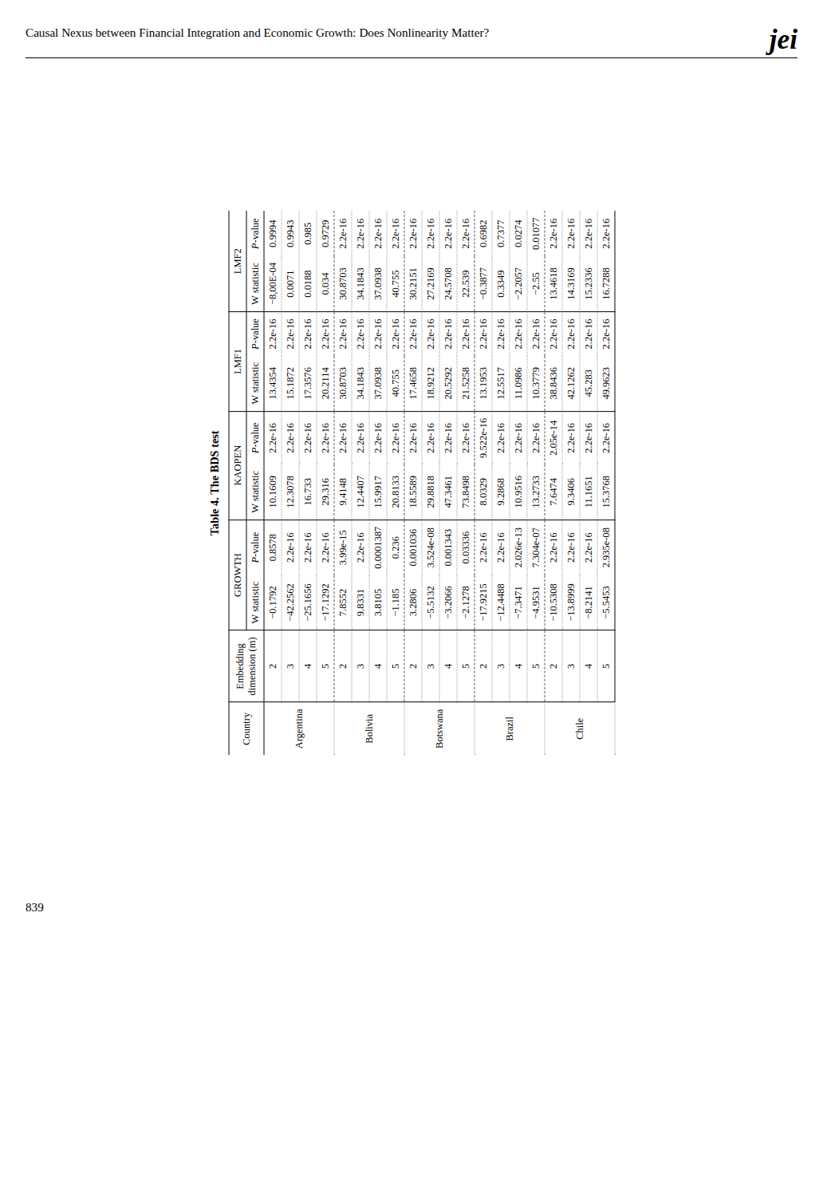Causal Nexus between Financial Integration and Economic Growth: Does Nonlinearity Matter?
jei
Table 4. The BDS test
| Country | Embedding dimension (m) | GROWTH | KAOPEN | LMF1 | LMF2 |
| --- | --- | --- | --- | --- | --- |
| W statistic | P -value | W statistic | P -value | W statistic | P -value | W statistic | P -value |
| Argentina | 2 | −0.1792 | 0.8578 | 10.1609 | 2.2e-16 | 13.4354 | 2.2e-16 | −8,00E-04 | 0.9994 |
| 3 | −42.2562 | 2.2e-16 | 12.3078 | 2.2e-16 | 15.1872 | 2.2e-16 | 0.0071 | 0.9943 |
| 4 | −25.1656 | 2.2e-16 | 16.733 | 2.2e-16 | 17.3576 | 2.2e-16 | 0.0188 | 0.985 |
| 5 | −17.1292 | 2.2e-16 | 29.316 | 2.2e-16 | 20.2114 | 2.2e-16 | 0.034 | 0.9729 |
| Bolivia | 2 | 7.8552 | 3.99e-15 | 9.4148 | 2.2e-16 | 30.8703 | 2.2e-16 | 30.8703 | 2.2e-16 |
| 3 | 9.8331 | 2.2e-16 | 12.4407 | 2.2e-16 | 34.1843 | 2.2e-16 | 34.1843 | 2.2e-16 |
| 4 | 3.8105 | 0.0001387 | 15.9917 | 2.2e-16 | 37.0938 | 2.2e-16 | 37.0938 | 2.2e-16 |
| 5 | −1.185 | 0.236 | 20.8133 | 2.2e-16 | 40.755 | 2.2e-16 | 40.755 | 2.2e-16 |
| Botswana | 2 | 3.2806 | 0.001036 | 18.5589 | 2.2e-16 | 17.4658 | 2.2e-16 | 30.2151 | 2.2e-16 |
| 3 | −5.5132 | 3.524e-08 | 29.8818 | 2.2e-16 | 18.9212 | 2.2e-16 | 27.2169 | 2.2e-16 |
| 4 | −3.2066 | 0.001343 | 47.3461 | 2.2e-16 | 20.5292 | 2.2e-16 | 24.5708 | 2.2e-16 |
| 5 | −2.1278 | 0.03336 | 73.8498 | 2.2e-16 | 21.5258 | 2.2e-16 | 22.539 | 2.2e-16 |
| Brazil | 2 | −17.9215 | 2.2e-16 | 8.0329 | 9.522e-16 | 13.1953 | 2.2e-16 | −0.3877 | 0.6982 |
| 3 | −12.4488 | 2.2e-16 | 9.2868 | 2.2e-16 | 12.5517 | 2.2e-16 | 0.3349 | 0.7377 |
| 4 | −7.3471 | 2.026e-13 | 10.9516 | 2.2e-16 | 11.0986 | 2.2e-16 | −2.2057 | 0.0274 |
| 5 | −4.9531 | 7.304e-07 | 13.2733 | 2.2e-16 | 10.3779 | 2.2e-16 | −2.55 | 0.01077 |
| Chile | 2 | −10.5308 | 2.2e-16 | 7.6474 | 2.05e-14 | 38.8436 | 2.2e-16 | 13.4618 | 2.2e-16 |
| 3 | −13.8999 | 2.2e-16 | 9.3406 | 2.2e-16 | 42.1262 | 2.2e-16 | 14.3169 | 2.2e-16 |
| 4 | −8.2141 | 2.2e-16 | 11.1651 | 2.2e-16 | 45.283 | 2.2e-16 | 15.2336 | 2.2e-16 |
| 5 | −5.5453 | 2.935e-08 | 15.3768 | 2.2e-16 | 49.9623 | 2.2e-16 | 16.7288 | 2.2e-16 |
839